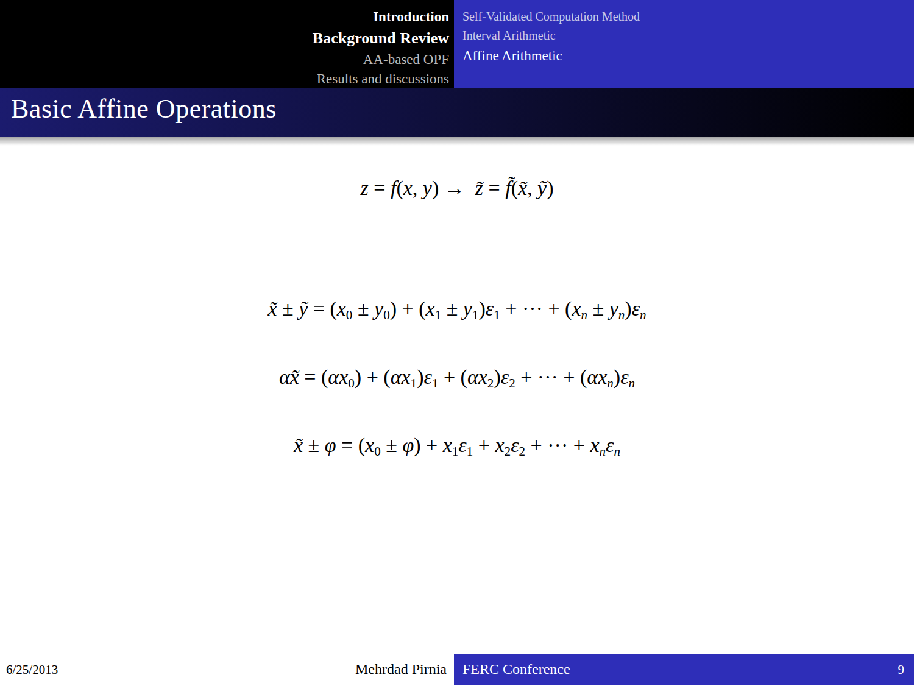Introduction
Background Review
AA-based OPF
Results and discussions
Self-Validated Computation Method
Interval Arithmetic
Affine Arithmetic
Basic Affine Operations
z = f(x, y) → z̃ = f̃(x̃, ỹ)
x̃ ± ỹ = (x0 ± y0) + (x1 ± y1)ε1 + ··· + (xn ± yn)εn
αx̃ = (αx0) + (αx1)ε1 + (αx2)ε2 + ··· + (αxn)εn
x̃ ± φ = (x0 ± φ) + x1ε1 + x2ε2 + ··· + xn εn
6/25/2013 Mehrdad Pirnia
FERC Conference 9